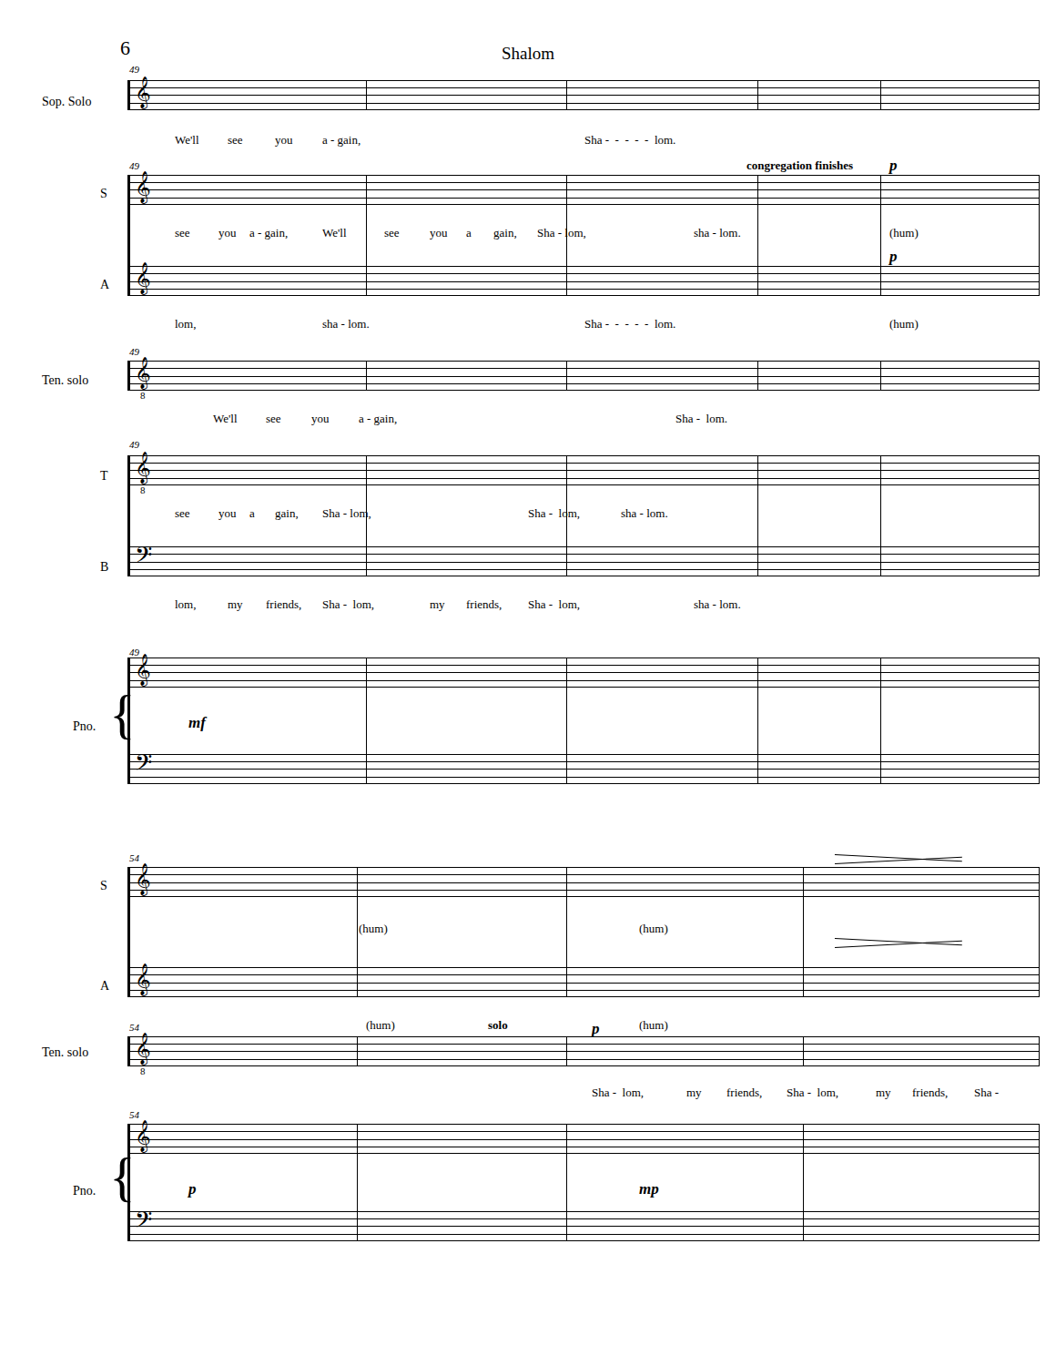6
Shalom
Sop. Solo
S
A
Ten. solo
T
B
Pno.
{
49
49
49
49
49
𝄞
𝄞
𝄞
𝄞
𝄞
𝄢
𝄞
𝄢
8
8
congregation finishes
p
p
mf
We'll
see
you
a - gain,
Sha - - - - - lom.
see
you
a - gain,
We'll
see
you
a
gain,
Sha - lom,
sha - lom.
(hum)
lom,
sha - lom.
Sha - - - - - lom.
(hum)
We'll
see
you
a - gain,
Sha - lom.
see
you
a
gain,
Sha - lom,
Sha - lom,
sha - lom.
lom,
my
friends,
Sha - lom,
my
friends,
Sha - lom,
sha - lom.
S
A
Ten. solo
Pno.
{
54
54
54
𝄞
𝄞
𝄞
𝄞
𝄢
8
solo
p
p
mp
(hum)
(hum)
(hum)
(hum)
Sha - lom,
my
friends,
Sha - lom,
my
friends,
Sha -
Shalom — page 6
System 1, measures 49–53
Soprano solo: "We'll see you a-gain, Sha — — — — lom." then rest.
Soprano (choir): "see you a-gain, We'll see you a gain, Sha-lom, sha-lom." Marked "congregation finishes", dynamic p, then "(hum)".
Alto: "lom, sha-lom. Sha — — — — lom." Dynamic p, then "(hum)".
Tenor solo: "We'll see you a-gain, Sha - lom." then rest.
Tenor (choir): "see you a gain, Sha-lom, Sha - lom, sha-lom."
Bass: "lom, my friends, Sha-lom, my friends, Sha-lom, sha-lom."
Piano: dynamic mf.
System 2, measures 54–58
Soprano: humming, with decrescendo hairpin.
Alto: humming, with decrescendo hairpin.
Tenor solo: marked "solo", dynamic p — "Sha-lom, my friends, Sha-lom, my friends, Sha-".
Piano: dynamic p, later mp.